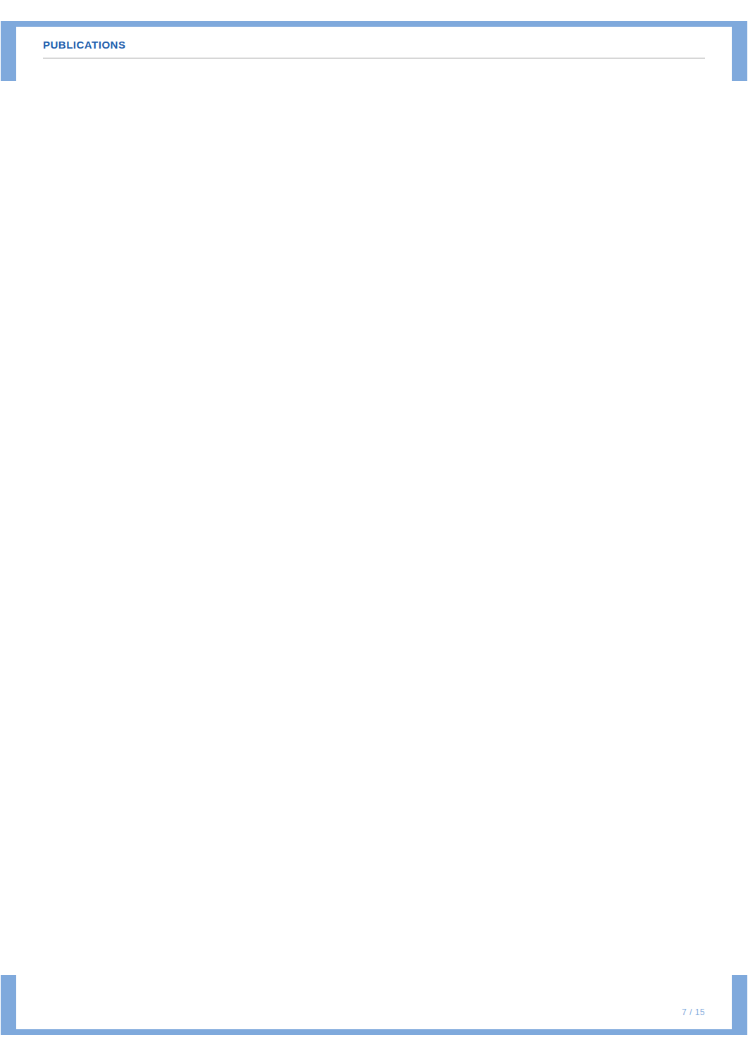PUBLICATIONS
7 / 15